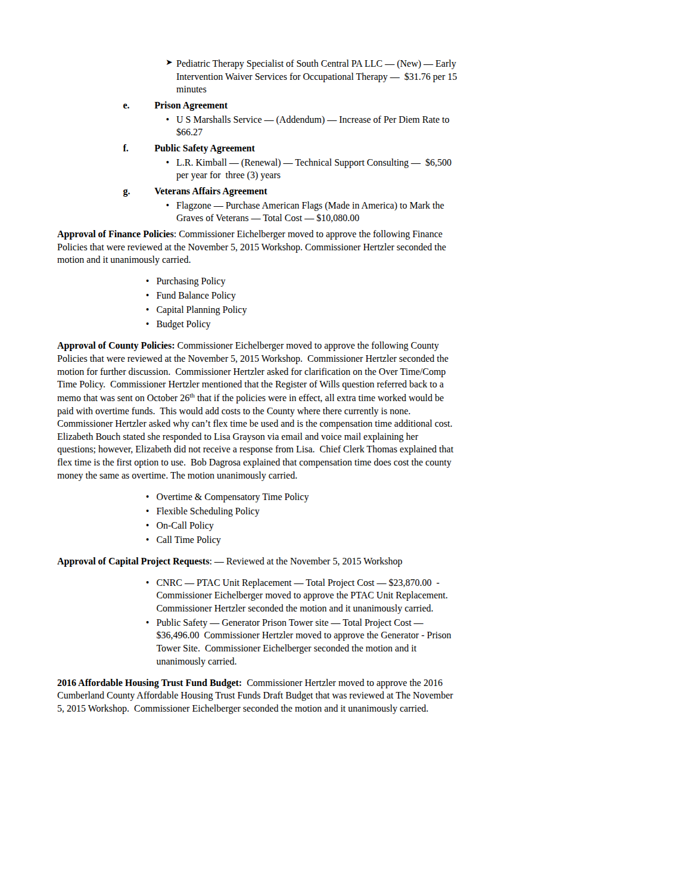Pediatric Therapy Specialist of South Central PA LLC — (New) — Early Intervention Waiver Services for Occupational Therapy — $31.76 per 15 minutes
e. Prison Agreement
U S Marshalls Service — (Addendum) — Increase of Per Diem Rate to $66.27
f. Public Safety Agreement
L.R. Kimball — (Renewal) — Technical Support Consulting — $6,500 per year for three (3) years
g. Veterans Affairs Agreement
Flagzone — Purchase American Flags (Made in America) to Mark the Graves of Veterans — Total Cost — $10,080.00
Approval of Finance Policies: Commissioner Eichelberger moved to approve the following Finance Policies that were reviewed at the November 5, 2015 Workshop. Commissioner Hertzler seconded the motion and it unanimously carried.
Purchasing Policy
Fund Balance Policy
Capital Planning Policy
Budget Policy
Approval of County Policies: Commissioner Eichelberger moved to approve the following County Policies that were reviewed at the November 5, 2015 Workshop. Commissioner Hertzler seconded the motion for further discussion. Commissioner Hertzler asked for clarification on the Over Time/Comp Time Policy. Commissioner Hertzler mentioned that the Register of Wills question referred back to a memo that was sent on October 26th that if the policies were in effect, all extra time worked would be paid with overtime funds. This would add costs to the County where there currently is none. Commissioner Hertzler asked why can’t flex time be used and is the compensation time additional cost. Elizabeth Bouch stated she responded to Lisa Grayson via email and voice mail explaining her questions; however, Elizabeth did not receive a response from Lisa. Chief Clerk Thomas explained that flex time is the first option to use. Bob Dagrosa explained that compensation time does cost the county money the same as overtime. The motion unanimously carried.
Overtime & Compensatory Time Policy
Flexible Scheduling Policy
On-Call Policy
Call Time Policy
Approval of Capital Project Requests: — Reviewed at the November 5, 2015 Workshop
CNRC — PTAC Unit Replacement — Total Project Cost — $23,870.00 - Commissioner Eichelberger moved to approve the PTAC Unit Replacement. Commissioner Hertzler seconded the motion and it unanimously carried.
Public Safety — Generator Prison Tower site — Total Project Cost — $36,496.00 Commissioner Hertzler moved to approve the Generator - Prison Tower Site. Commissioner Eichelberger seconded the motion and it unanimously carried.
2016 Affordable Housing Trust Fund Budget: Commissioner Hertzler moved to approve the 2016 Cumberland County Affordable Housing Trust Funds Draft Budget that was reviewed at The November 5, 2015 Workshop. Commissioner Eichelberger seconded the motion and it unanimously carried.